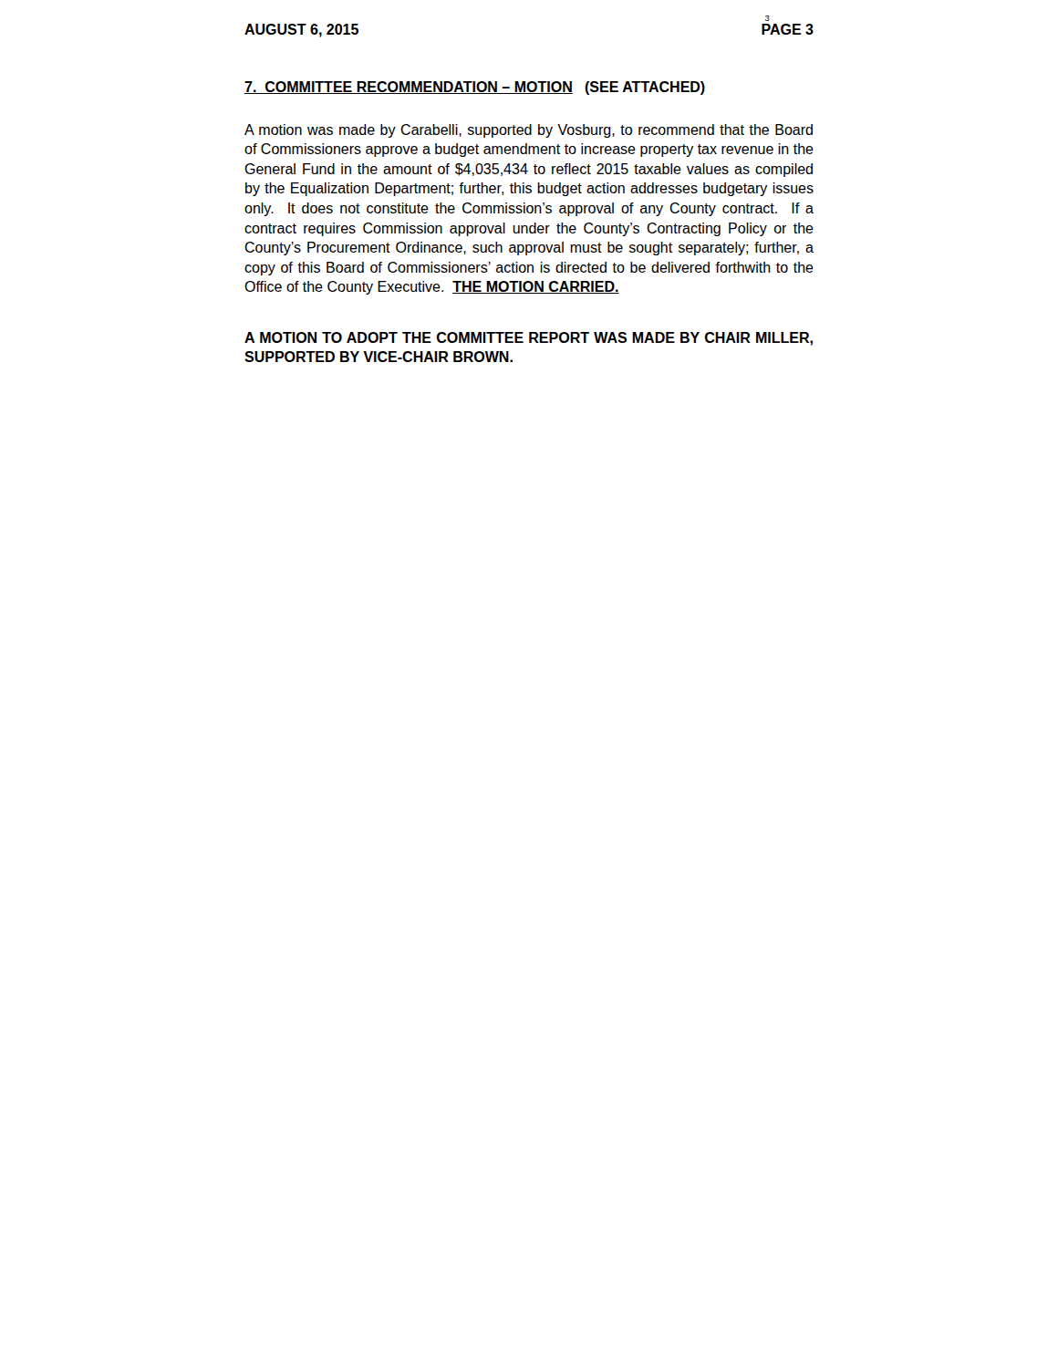AUGUST 6, 2015 3PAGE 3
7. COMMITTEE RECOMMENDATION – MOTION (SEE ATTACHED)
A motion was made by Carabelli, supported by Vosburg, to recommend that the Board of Commissioners approve a budget amendment to increase property tax revenue in the General Fund in the amount of $4,035,434 to reflect 2015 taxable values as compiled by the Equalization Department; further, this budget action addresses budgetary issues only. It does not constitute the Commission’s approval of any County contract. If a contract requires Commission approval under the County’s Contracting Policy or the County’s Procurement Ordinance, such approval must be sought separately; further, a copy of this Board of Commissioners’ action is directed to be delivered forthwith to the Office of the County Executive. THE MOTION CARRIED.
A MOTION TO ADOPT THE COMMITTEE REPORT WAS MADE BY CHAIR MILLER, SUPPORTED BY VICE-CHAIR BROWN.